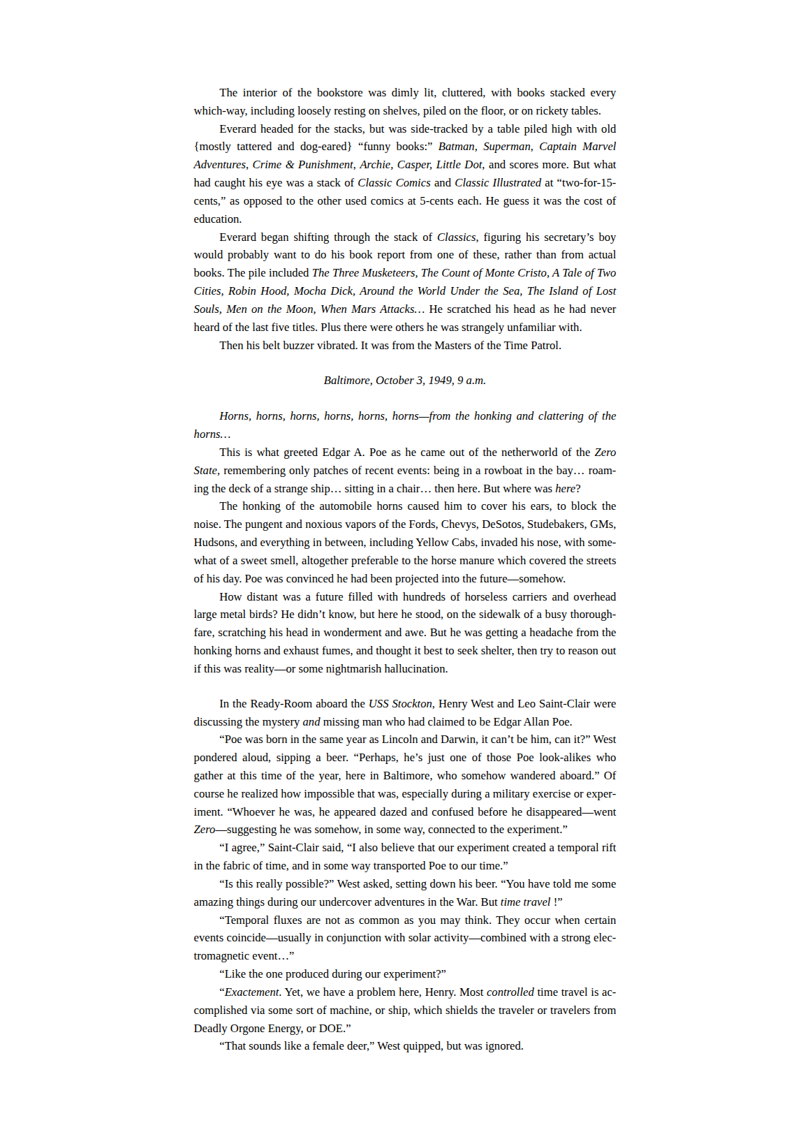The interior of the bookstore was dimly lit, cluttered, with books stacked every which-way, including loosely resting on shelves, piled on the floor, or on rickety tables.
Everard headed for the stacks, but was side-tracked by a table piled high with old {mostly tattered and dog-eared} “funny books:” Batman, Superman, Captain Marvel Adventures, Crime & Punishment, Archie, Casper, Little Dot, and scores more. But what had caught his eye was a stack of Classic Comics and Classic Illustrated at “two-for-15-cents,” as opposed to the other used comics at 5-cents each. He guess it was the cost of education.
Everard began shifting through the stack of Classics, figuring his secretary’s boy would probably want to do his book report from one of these, rather than from actual books. The pile included The Three Musketeers, The Count of Monte Cristo, A Tale of Two Cities, Robin Hood, Mocha Dick, Around the World Under the Sea, The Island of Lost Souls, Men on the Moon, When Mars Attacks… He scratched his head as he had never heard of the last five titles. Plus there were others he was strangely unfamiliar with.
Then his belt buzzer vibrated. It was from the Masters of the Time Patrol.
Baltimore, October 3, 1949, 9 a.m.
Horns, horns, horns, horns, horns, horns—from the honking and clattering of the horns…
This is what greeted Edgar A. Poe as he came out of the netherworld of the Zero State, remembering only patches of recent events: being in a rowboat in the bay… roaming the deck of a strange ship… sitting in a chair… then here. But where was here?
The honking of the automobile horns caused him to cover his ears, to block the noise. The pungent and noxious vapors of the Fords, Chevys, DeSotos, Studebakers, GMs, Hudsons, and everything in between, including Yellow Cabs, invaded his nose, with somewhat of a sweet smell, altogether preferable to the horse manure which covered the streets of his day. Poe was convinced he had been projected into the future—somehow.
How distant was a future filled with hundreds of horseless carriers and overhead large metal birds? He didn’t know, but here he stood, on the sidewalk of a busy thoroughfare, scratching his head in wonderment and awe. But he was getting a headache from the honking horns and exhaust fumes, and thought it best to seek shelter, then try to reason out if this was reality—or some nightmarish hallucination.
In the Ready-Room aboard the USS Stockton, Henry West and Leo Saint-Clair were discussing the mystery and missing man who had claimed to be Edgar Allan Poe.
“Poe was born in the same year as Lincoln and Darwin, it can’t be him, can it?” West pondered aloud, sipping a beer. “Perhaps, he’s just one of those Poe look-alikes who gather at this time of the year, here in Baltimore, who somehow wandered aboard.” Of course he realized how impossible that was, especially during a military exercise or experiment. “Whoever he was, he appeared dazed and confused before he disappeared—went Zero—suggesting he was somehow, in some way, connected to the experiment.”
“I agree,” Saint-Clair said, “I also believe that our experiment created a temporal rift in the fabric of time, and in some way transported Poe to our time.”
“Is this really possible?” West asked, setting down his beer. “You have told me some amazing things during our undercover adventures in the War. But time travel !”
“Temporal fluxes are not as common as you may think. They occur when certain events coincide—usually in conjunction with solar activity—combined with a strong electromagnetic event…”
“Like the one produced during our experiment?”
“Exactement. Yet, we have a problem here, Henry. Most controlled time travel is accomplished via some sort of machine, or ship, which shields the traveler or travelers from Deadly Orgone Energy, or DOE.”
“That sounds like a female deer,” West quipped, but was ignored.